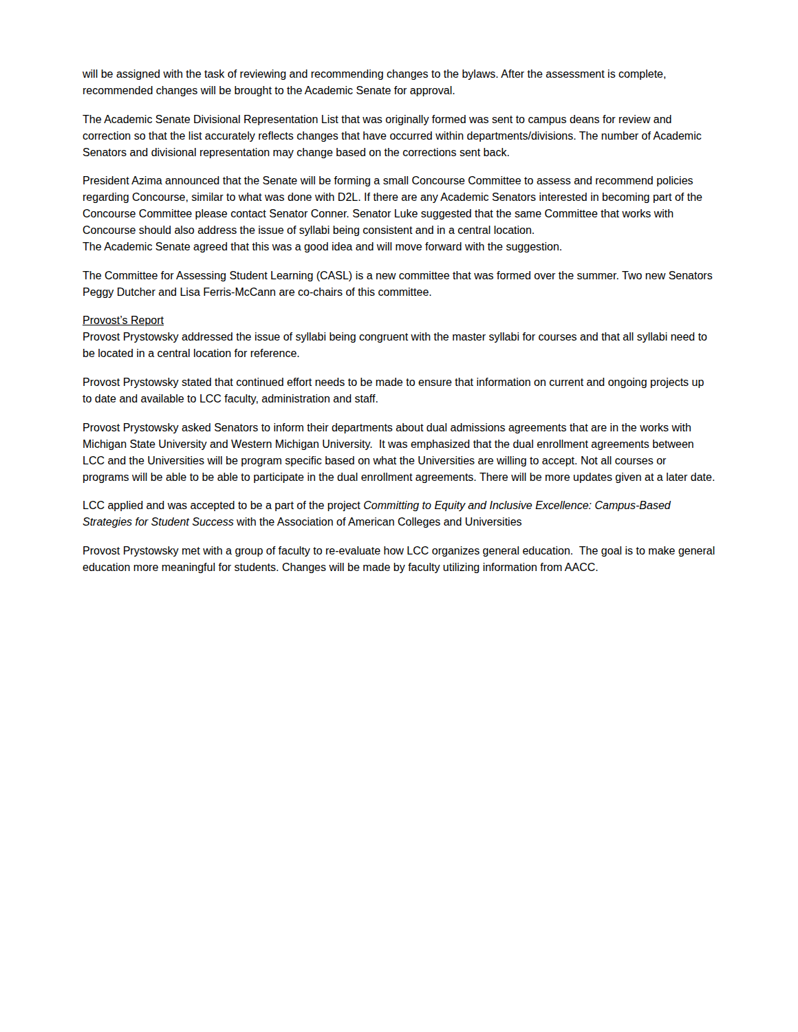will be assigned with the task of reviewing and recommending changes to the bylaws. After the assessment is complete, recommended changes will be brought to the Academic Senate for approval.
The Academic Senate Divisional Representation List that was originally formed was sent to campus deans for review and correction so that the list accurately reflects changes that have occurred within departments/divisions. The number of Academic Senators and divisional representation may change based on the corrections sent back.
President Azima announced that the Senate will be forming a small Concourse Committee to assess and recommend policies regarding Concourse, similar to what was done with D2L. If there are any Academic Senators interested in becoming part of the Concourse Committee please contact Senator Conner. Senator Luke suggested that the same Committee that works with Concourse should also address the issue of syllabi being consistent and in a central location.
The Academic Senate agreed that this was a good idea and will move forward with the suggestion.
The Committee for Assessing Student Learning (CASL) is a new committee that was formed over the summer. Two new Senators Peggy Dutcher and Lisa Ferris-McCann are co-chairs of this committee.
Provost’s Report
Provost Prystowsky addressed the issue of syllabi being congruent with the master syllabi for courses and that all syllabi need to be located in a central location for reference.
Provost Prystowsky stated that continued effort needs to be made to ensure that information on current and ongoing projects up to date and available to LCC faculty, administration and staff.
Provost Prystowsky asked Senators to inform their departments about dual admissions agreements that are in the works with Michigan State University and Western Michigan University. It was emphasized that the dual enrollment agreements between LCC and the Universities will be program specific based on what the Universities are willing to accept. Not all courses or programs will be able to be able to participate in the dual enrollment agreements. There will be more updates given at a later date.
LCC applied and was accepted to be a part of the project Committing to Equity and Inclusive Excellence: Campus-Based Strategies for Student Success with the Association of American Colleges and Universities
Provost Prystowsky met with a group of faculty to re-evaluate how LCC organizes general education. The goal is to make general education more meaningful for students. Changes will be made by faculty utilizing information from AACC.